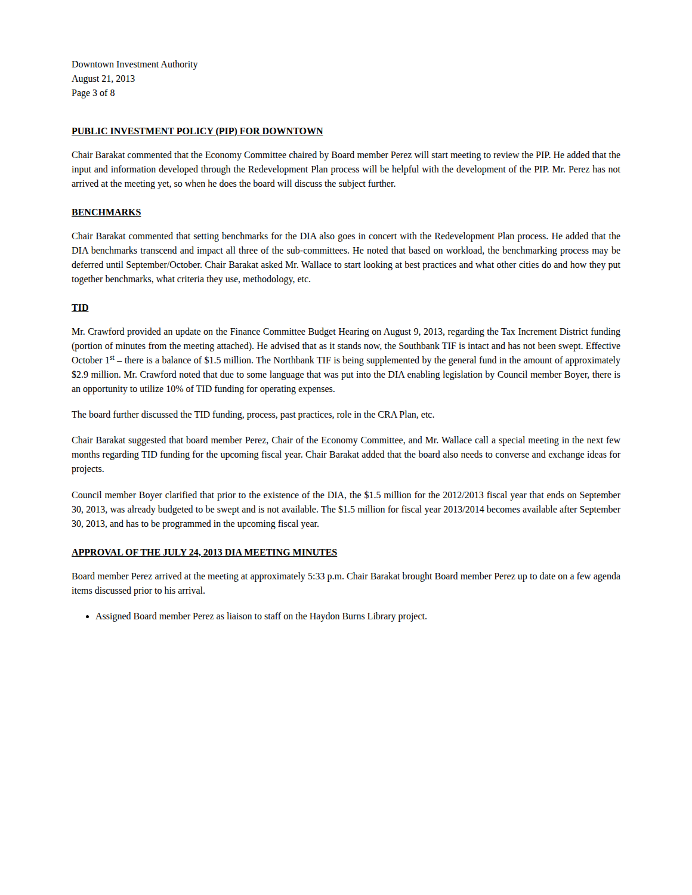Downtown Investment Authority
August 21, 2013
Page 3 of 8
Public Investment Policy (PIP) for Downtown
Chair Barakat commented that the Economy Committee chaired by Board member Perez will start meeting to review the PIP. He added that the input and information developed through the Redevelopment Plan process will be helpful with the development of the PIP. Mr. Perez has not arrived at the meeting yet, so when he does the board will discuss the subject further.
Benchmarks
Chair Barakat commented that setting benchmarks for the DIA also goes in concert with the Redevelopment Plan process. He added that the DIA benchmarks transcend and impact all three of the sub-committees. He noted that based on workload, the benchmarking process may be deferred until September/October. Chair Barakat asked Mr. Wallace to start looking at best practices and what other cities do and how they put together benchmarks, what criteria they use, methodology, etc.
TID
Mr. Crawford provided an update on the Finance Committee Budget Hearing on August 9, 2013, regarding the Tax Increment District funding (portion of minutes from the meeting attached). He advised that as it stands now, the Southbank TIF is intact and has not been swept. Effective October 1st – there is a balance of $1.5 million. The Northbank TIF is being supplemented by the general fund in the amount of approximately $2.9 million. Mr. Crawford noted that due to some language that was put into the DIA enabling legislation by Council member Boyer, there is an opportunity to utilize 10% of TID funding for operating expenses.
The board further discussed the TID funding, process, past practices, role in the CRA Plan, etc.
Chair Barakat suggested that board member Perez, Chair of the Economy Committee, and Mr. Wallace call a special meeting in the next few months regarding TID funding for the upcoming fiscal year. Chair Barakat added that the board also needs to converse and exchange ideas for projects.
Council member Boyer clarified that prior to the existence of the DIA, the $1.5 million for the 2012/2013 fiscal year that ends on September 30, 2013, was already budgeted to be swept and is not available. The $1.5 million for fiscal year 2013/2014 becomes available after September 30, 2013, and has to be programmed in the upcoming fiscal year.
Approval of the July 24, 2013 DIA Meeting Minutes
Board member Perez arrived at the meeting at approximately 5:33 p.m. Chair Barakat brought Board member Perez up to date on a few agenda items discussed prior to his arrival.
Assigned Board member Perez as liaison to staff on the Haydon Burns Library project.